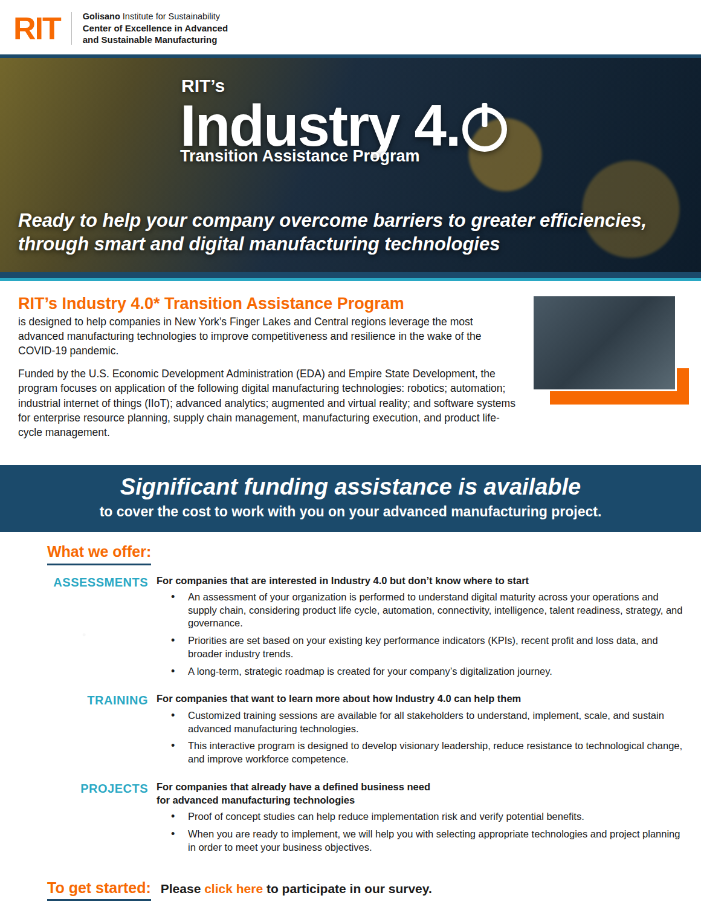RIT
Golisano Institute for Sustainability
Center of Excellence in Advanced
and Sustainable Manufacturing
RIT’s
Industry 4.
Transition Assistance Program
Ready to help your company overcome barriers to greater efficiencies, through smart and digital manufacturing technologies
RIT’s Industry 4.0* Transition Assistance Program
is designed to help companies in New York’s Finger Lakes and Central regions leverage the most advanced manufacturing technologies to improve competitiveness and resilience in the wake of the COVID-19 pandemic.
Funded by the U.S. Economic Development Administration (EDA) and Empire State Development, the program focuses on application of the following digital manufacturing technologies: robotics; automation; industrial internet of things (IIoT); advanced analytics; augmented and virtual reality; and software systems for enterprise resource planning, supply chain management, manufacturing execution, and product life-cycle management.
Significant funding assistance is available
to cover the cost to work with you on your advanced manufacturing project.
What we offer:
ASSESSMENTS
For companies that are interested in Industry 4.0 but don’t know where to start
An assessment of your organization is performed to understand digital maturity across your operations and supply chain, considering product life cycle, automation, connectivity, intelligence, talent readiness, strategy, and governance.
Priorities are set based on your existing key performance indicators (KPIs), recent profit and loss data, and broader industry trends.
A long-term, strategic roadmap is created for your company’s digitalization journey.
TRAINING
For companies that want to learn more about how Industry 4.0 can help them
Customized training sessions are available for all stakeholders to understand, implement, scale, and sustain advanced manufacturing technologies.
This interactive program is designed to develop visionary leadership, reduce resistance to technological change, and improve workforce competence.
PROJECTS
For companies that already have a defined business need
for advanced manufacturing technologies
Proof of concept studies can help reduce implementation risk and verify potential benefits.
When you are ready to implement, we will help you with selecting appropriate technologies and project planning in order to meet your business objectives.
To get started:
Please click here to participate in our survey.